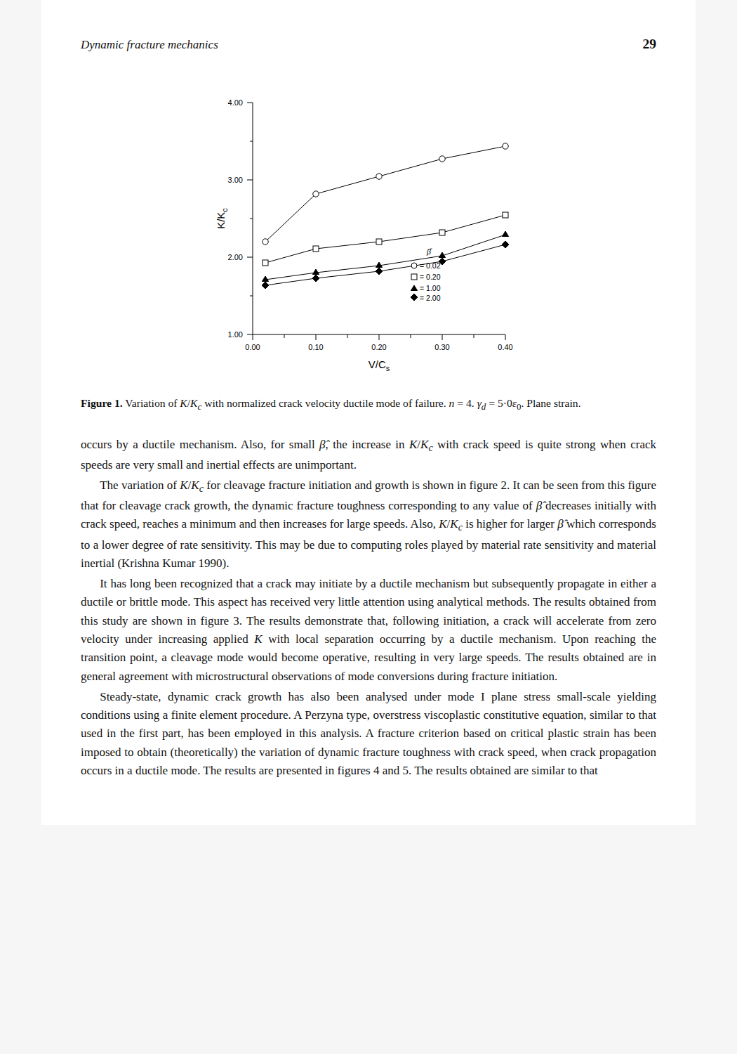Dynamic fracture mechanics 29
4.00 3.00 2.00 1.00 0.00 0.10 0.20 0.30 0.40 K/Kc V/Cs β̂ = 0.02 = 0.20 = 1.00 = 2.00
Figure 1. Variation of K/Kc with normalized crack velocity ductile mode of failure. n = 4. γd = 5·0ε0. Plane strain.
occurs by a ductile mechanism. Also, for small β̂, the increase in K/Kc with crack speed is quite strong when crack speeds are very small and inertial effects are unimportant.
The variation of K/Kc for cleavage fracture initiation and growth is shown in figure 2. It can be seen from this figure that for cleavage crack growth, the dynamic fracture toughness corresponding to any value of β̂ decreases initially with crack speed, reaches a minimum and then increases for large speeds. Also, K/Kc is higher for larger β̂ which corresponds to a lower degree of rate sensitivity. This may be due to computing roles played by material rate sensitivity and material inertial (Krishna Kumar 1990).
It has long been recognized that a crack may initiate by a ductile mechanism but subsequently propagate in either a ductile or brittle mode. This aspect has received very little attention using analytical methods. The results obtained from this study are shown in figure 3. The results demonstrate that, following initiation, a crack will accelerate from zero velocity under increasing applied K with local separation occurring by a ductile mechanism. Upon reaching the transition point, a cleavage mode would become operative, resulting in very large speeds. The results obtained are in general agreement with microstructural observations of mode conversions during fracture initiation.
Steady-state, dynamic crack growth has also been analysed under mode I plane stress small-scale yielding conditions using a finite element procedure. A Perzyna type, overstress viscoplastic constitutive equation, similar to that used in the first part, has been employed in this analysis. A fracture criterion based on critical plastic strain has been imposed to obtain (theoretically) the variation of dynamic fracture toughness with crack speed, when crack propagation occurs in a ductile mode. The results are presented in figures 4 and 5. The results obtained are similar to that